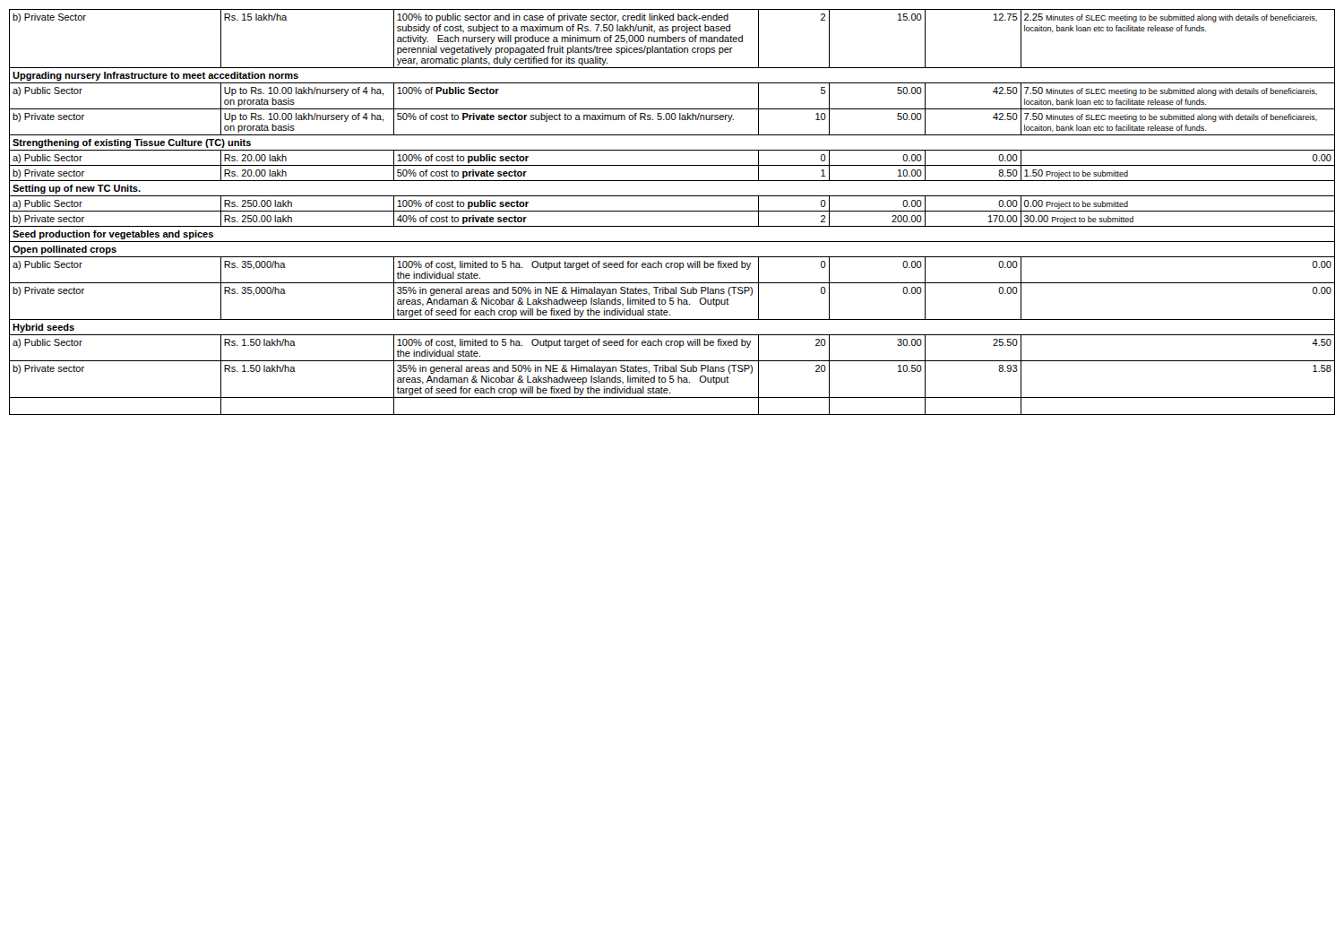| b) Private Sector | Rs. 15 lakh/ha | 100% to public sector and in case of private sector, credit linked back-ended subsidy of cost, subject to a maximum of Rs. 7.50 lakh/unit, as project based activity. Each nursery will produce a minimum of 25,000 numbers of mandated perennial vegetatively propagated fruit plants/tree spices/plantation crops per year, aromatic plants, duly certified for its quality. | 2 | 15.00 | 12.75 | 2.25 Minutes of SLEC meeting to be submitted along with details of beneficiareis, locaiton, bank loan etc to facilitate release of funds. |
| Upgrading nursery Infrastructure to meet acceditation norms |
| a) Public Sector | Up to Rs. 10.00 lakh/nursery of 4 ha, on prorata basis | 100% of Public Sector | 5 | 50.00 | 42.50 | 7.50 Minutes of SLEC meeting to be submitted along with details of beneficiareis, locaiton, bank loan etc to facilitate release of funds. |
| b) Private sector | Up to Rs. 10.00 lakh/nursery of 4 ha, on prorata basis | 50% of cost to Private sector subject to a maximum of Rs. 5.00 lakh/nursery. | 10 | 50.00 | 42.50 | 7.50 Minutes of SLEC meeting to be submitted along with details of beneficiareis, locaiton, bank loan etc to facilitate release of funds. |
| Strengthening of existing Tissue Culture (TC) units |
| a) Public Sector | Rs. 20.00 lakh | 100% of cost to public sector | 0 | 0.00 | 0.00 | 0.00 |
| b) Private sector | Rs. 20.00 lakh | 50% of cost to private sector | 1 | 10.00 | 8.50 | 1.50 Project to be submitted |
| Setting up of new TC Units. |
| a) Public Sector | Rs. 250.00 lakh | 100% of cost to public sector | 0 | 0.00 | 0.00 | 0.00 Project to be submitted |
| b) Private sector | Rs. 250.00 lakh | 40% of cost to private sector | 2 | 200.00 | 170.00 | 30.00 Project to be submitted |
| Seed production for vegetables and spices |
| Open pollinated crops |
| a) Public Sector | Rs. 35,000/ha | 100% of cost, limited to 5 ha. Output target of seed for each crop will be fixed by the individual state. | 0 | 0.00 | 0.00 | 0.00 |
| b) Private sector | Rs. 35,000/ha | 35% in general areas and 50% in NE & Himalayan States, Tribal Sub Plans (TSP) areas, Andaman & Nicobar & Lakshadweep Islands, limited to 5 ha. Output target of seed for each crop will be fixed by the individual state. | 0 | 0.00 | 0.00 | 0.00 |
| Hybrid seeds |
| a) Public Sector | Rs. 1.50 lakh/ha | 100% of cost, limited to 5 ha. Output target of seed for each crop will be fixed by the individual state. | 20 | 30.00 | 25.50 | 4.50 |
| b) Private sector | Rs. 1.50 lakh/ha | 35% in general areas and 50% in NE & Himalayan States, Tribal Sub Plans (TSP) areas, Andaman & Nicobar & Lakshadweep Islands, limited to 5 ha. Output target of seed for each crop will be fixed by the individual state. | 20 | 10.50 | 8.93 | 1.58 |